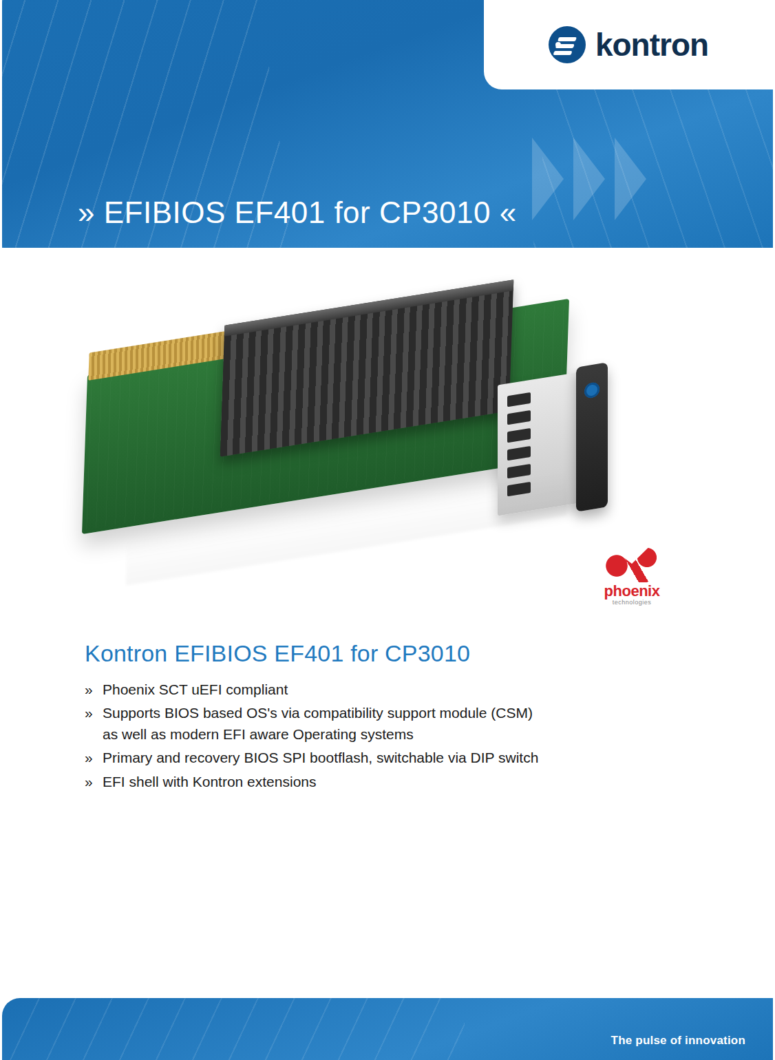kontron
» EFIBIOS EF401 for CP3010 «
phoenix
technologies
Kontron EFIBIOS EF401 for CP3010
Phoenix SCT uEFI compliant
Supports BIOS based OS's via compatibility support module (CSM)as well as modern EFI aware Operating systems
Primary and recovery BIOS SPI bootflash, switchable via DIP switch
EFI shell with Kontron extensions
The pulse of innovation